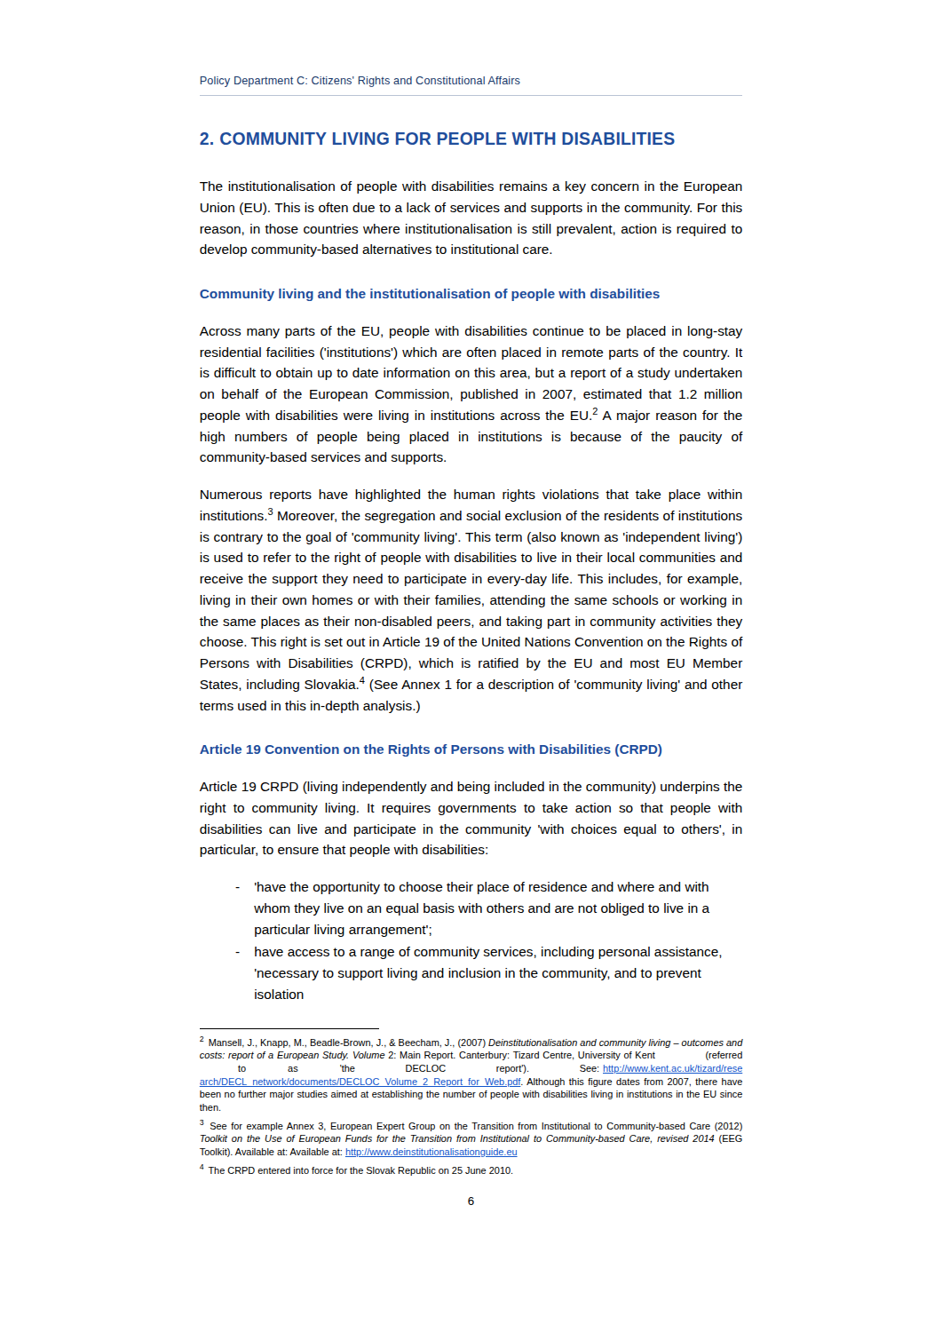Policy Department C: Citizens' Rights and Constitutional Affairs
2. COMMUNITY LIVING FOR PEOPLE WITH DISABILITIES
The institutionalisation of people with disabilities remains a key concern in the European Union (EU). This is often due to a lack of services and supports in the community. For this reason, in those countries where institutionalisation is still prevalent, action is required to develop community-based alternatives to institutional care.
Community living and the institutionalisation of people with disabilities
Across many parts of the EU, people with disabilities continue to be placed in long-stay residential facilities ('institutions') which are often placed in remote parts of the country. It is difficult to obtain up to date information on this area, but a report of a study undertaken on behalf of the European Commission, published in 2007, estimated that 1.2 million people with disabilities were living in institutions across the EU.2 A major reason for the high numbers of people being placed in institutions is because of the paucity of community-based services and supports.
Numerous reports have highlighted the human rights violations that take place within institutions.3 Moreover, the segregation and social exclusion of the residents of institutions is contrary to the goal of 'community living'. This term (also known as 'independent living') is used to refer to the right of people with disabilities to live in their local communities and receive the support they need to participate in every-day life. This includes, for example, living in their own homes or with their families, attending the same schools or working in the same places as their non-disabled peers, and taking part in community activities they choose. This right is set out in Article 19 of the United Nations Convention on the Rights of Persons with Disabilities (CRPD), which is ratified by the EU and most EU Member States, including Slovakia.4 (See Annex 1 for a description of 'community living' and other terms used in this in-depth analysis.)
Article 19 Convention on the Rights of Persons with Disabilities (CRPD)
Article 19 CRPD (living independently and being included in the community) underpins the right to community living. It requires governments to take action so that people with disabilities can live and participate in the community 'with choices equal to others', in particular, to ensure that people with disabilities:
'have the opportunity to choose their place of residence and where and with whom they live on an equal basis with others and are not obliged to live in a particular living arrangement';
have access to a range of community services, including personal assistance, 'necessary to support living and inclusion in the community, and to prevent isolation
2 Mansell, J., Knapp, M., Beadle-Brown, J., & Beecham, J., (2007) Deinstitutionalisation and community living – outcomes and costs: report of a European Study. Volume 2: Main Report. Canterbury: Tizard Centre, University of Kent (referred to as 'the DECLOC report'). See: http://www.kent.ac.uk/tizard/research/DECL_network/documents/DECLOC_Volume_2_Report_for_Web.pdf. Although this figure dates from 2007, there have been no further major studies aimed at establishing the number of people with disabilities living in institutions in the EU since then.
3 See for example Annex 3, European Expert Group on the Transition from Institutional to Community-based Care (2012) Toolkit on the Use of European Funds for the Transition from Institutional to Community-based Care, revised 2014 (EEG Toolkit). Available at: Available at: http://www.deinstitutionalisationguide.eu
4 The CRPD entered into force for the Slovak Republic on 25 June 2010.
6